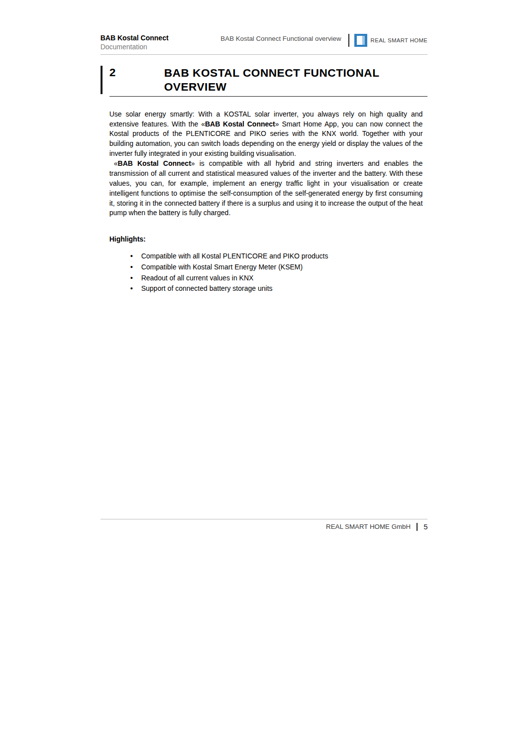BAB Kostal Connect
Documentation
BAB Kostal Connect Functional overview
REAL SMART HOME
2
BAB KOSTAL CONNECT FUNCTIONAL OVERVIEW
Use solar energy smartly: With a KOSTAL solar inverter, you always rely on high quality and extensive features. With the «BAB Kostal Connect» Smart Home App, you can now connect the Kostal products of the PLENTICORE and PIKO series with the KNX world. Together with your building automation, you can switch loads depending on the energy yield or display the values of the inverter fully integrated in your existing building visualisation.
«BAB Kostal Connect» is compatible with all hybrid and string inverters and enables the transmission of all current and statistical measured values of the inverter and the battery. With these values, you can, for example, implement an energy traffic light in your visualisation or create intelligent functions to optimise the self-consumption of the self-generated energy by first consuming it, storing it in the connected battery if there is a surplus and using it to increase the output of the heat pump when the battery is fully charged.
Highlights:
Compatible with all Kostal PLENTICORE and PIKO products
Compatible with Kostal Smart Energy Meter (KSEM)
Readout of all current values in KNX
Support of connected battery storage units
REAL SMART HOME GmbH
5